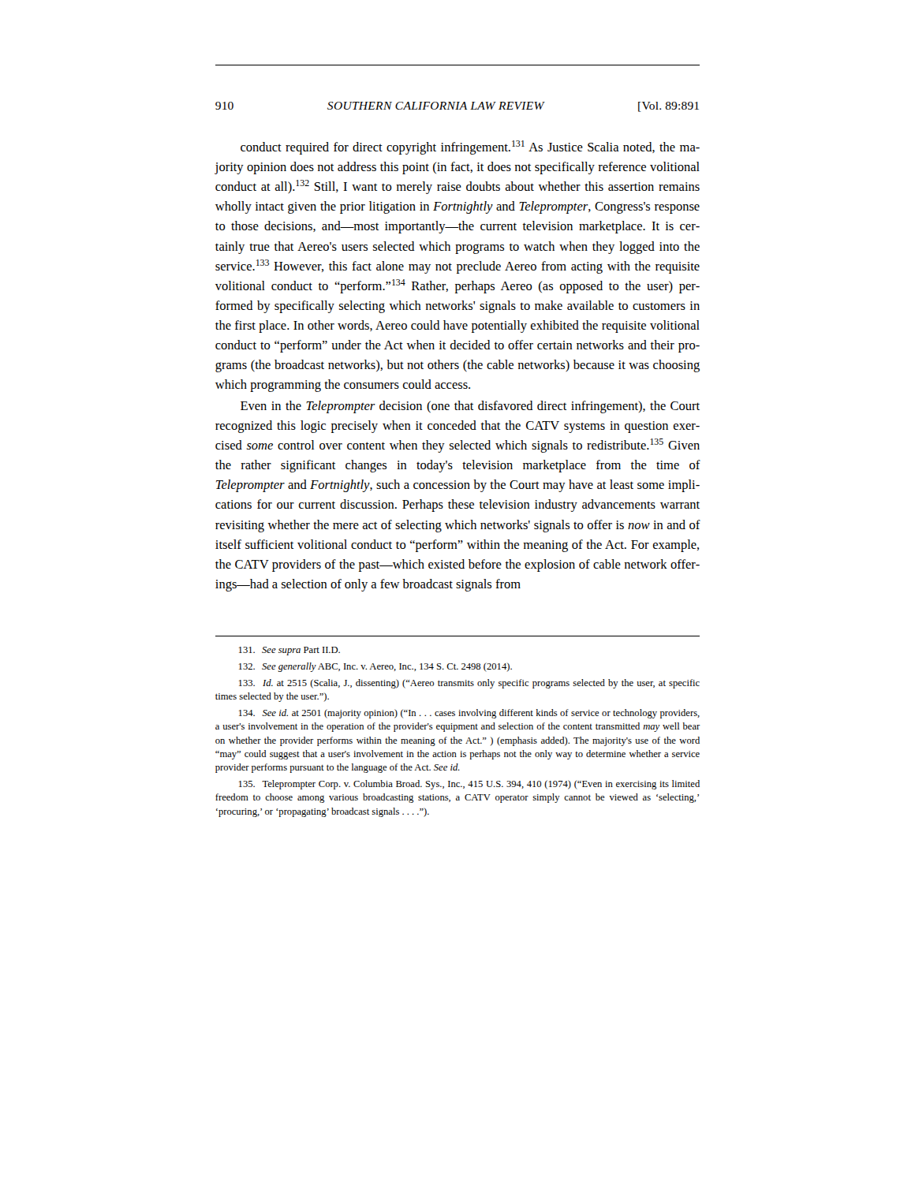910 SOUTHERN CALIFORNIA LAW REVIEW [Vol. 89:891
conduct required for direct copyright infringement.131 As Justice Scalia noted, the majority opinion does not address this point (in fact, it does not specifically reference volitional conduct at all).132 Still, I want to merely raise doubts about whether this assertion remains wholly intact given the prior litigation in Fortnightly and Teleprompter, Congress's response to those decisions, and—most importantly—the current television marketplace. It is certainly true that Aereo's users selected which programs to watch when they logged into the service.133 However, this fact alone may not preclude Aereo from acting with the requisite volitional conduct to “perform.”134 Rather, perhaps Aereo (as opposed to the user) performed by specifically selecting which networks' signals to make available to customers in the first place. In other words, Aereo could have potentially exhibited the requisite volitional conduct to “perform” under the Act when it decided to offer certain networks and their programs (the broadcast networks), but not others (the cable networks) because it was choosing which programming the consumers could access.
Even in the Teleprompter decision (one that disfavored direct infringement), the Court recognized this logic precisely when it conceded that the CATV systems in question exercised some control over content when they selected which signals to redistribute.135 Given the rather significant changes in today's television marketplace from the time of Teleprompter and Fortnightly, such a concession by the Court may have at least some implications for our current discussion. Perhaps these television industry advancements warrant revisiting whether the mere act of selecting which networks' signals to offer is now in and of itself sufficient volitional conduct to “perform” within the meaning of the Act. For example, the CATV providers of the past—which existed before the explosion of cable network offerings—had a selection of only a few broadcast signals from
131. See supra Part II.D.
132. See generally ABC, Inc. v. Aereo, Inc., 134 S. Ct. 2498 (2014).
133. Id. at 2515 (Scalia, J., dissenting) (“Aereo transmits only specific programs selected by the user, at specific times selected by the user.”).
134. See id. at 2501 (majority opinion) (“In . . . cases involving different kinds of service or technology providers, a user's involvement in the operation of the provider's equipment and selection of the content transmitted may well bear on whether the provider performs within the meaning of the Act.” ) (emphasis added). The majority's use of the word “may” could suggest that a user's involvement in the action is perhaps not the only way to determine whether a service provider performs pursuant to the language of the Act. See id.
135. Teleprompter Corp. v. Columbia Broad. Sys., Inc., 415 U.S. 394, 410 (1974) (“Even in exercising its limited freedom to choose among various broadcasting stations, a CATV operator simply cannot be viewed as ‘selecting,’ ‘procuring,’ or ‘propagating’ broadcast signals . . . .”).